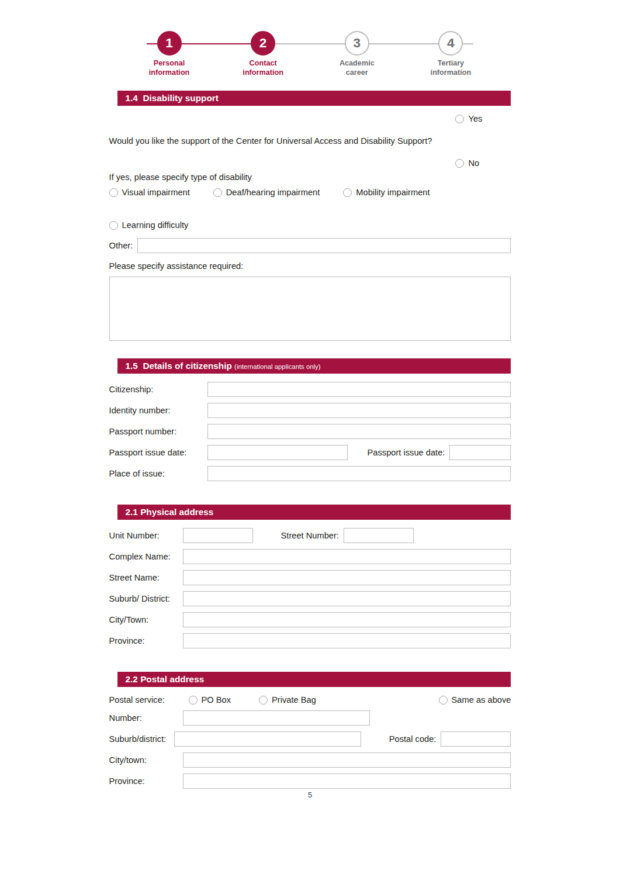1
Personal
information
2
Contact
information
3
Academic
career
4
Tertiary
information
1.4 Disability support
Would you like the support of the Center for Universal Access and Disability Support?
Yes No
If yes, please specify type of disability
Visual impairment Deaf/hearing impairment Mobility impairment Learning difficulty
Other:
Please specify assistance required:
1.5 Details of citizenship (international applicants only)
Citizenship:
Identity number:
Passport number:
Passport issue date: Passport issue date:
Place of issue:
2.1 Physical address
Unit Number: Street Number:
Complex Name:
Street Name:
Suburb/ District:
City/Town:
Province:
2.2 Postal address
Postal service: PO Box Private Bag Same as above
Number:
Suburb/district: Postal code:
City/town:
Province:
5